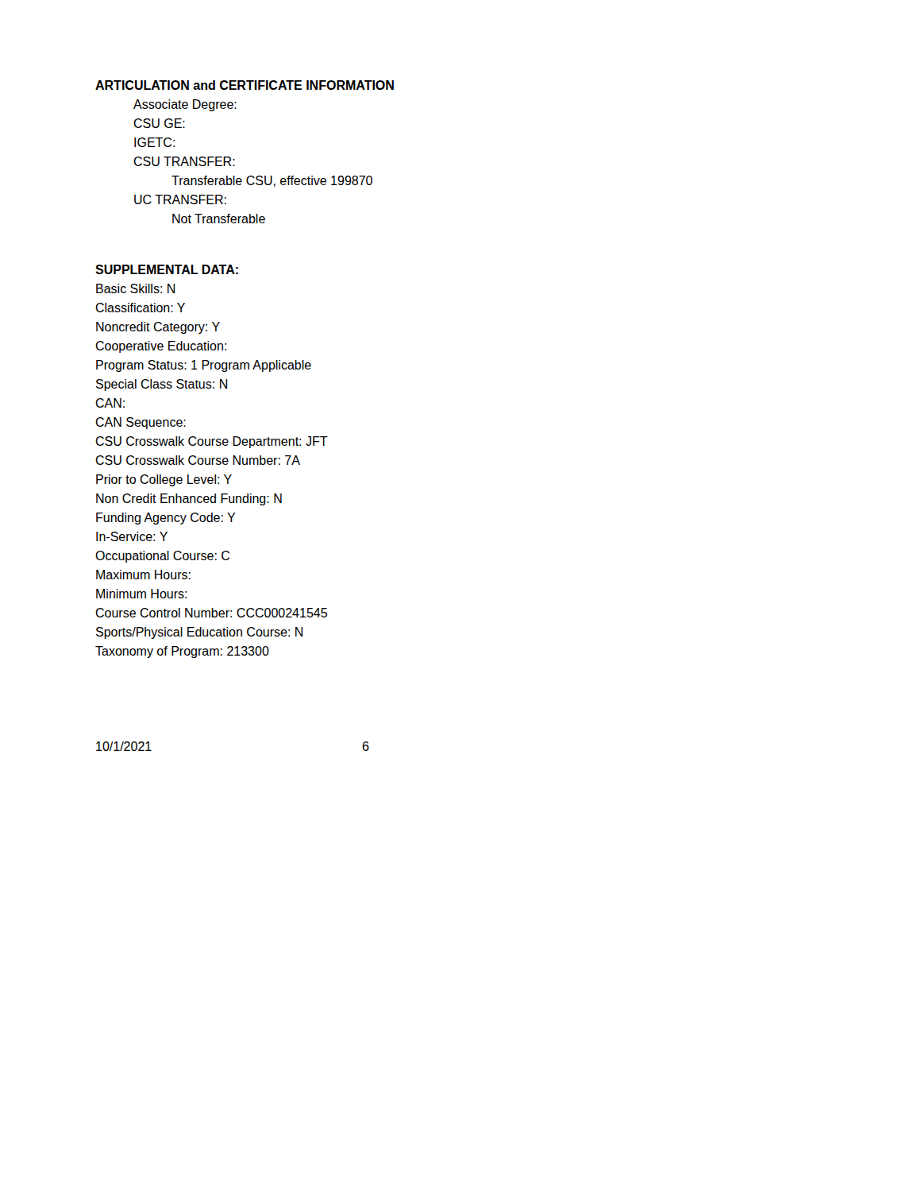ARTICULATION and CERTIFICATE INFORMATION
Associate Degree:
CSU GE:
IGETC:
CSU TRANSFER:
Transferable CSU, effective 199870
UC TRANSFER:
Not Transferable
SUPPLEMENTAL DATA:
Basic Skills: N
Classification: Y
Noncredit Category: Y
Cooperative Education:
Program Status: 1 Program Applicable
Special Class Status: N
CAN:
CAN Sequence:
CSU Crosswalk Course Department: JFT
CSU Crosswalk Course Number: 7A
Prior to College Level: Y
Non Credit Enhanced Funding: N
Funding Agency Code: Y
In-Service: Y
Occupational Course: C
Maximum Hours:
Minimum Hours:
Course Control Number: CCC000241545
Sports/Physical Education Course: N
Taxonomy of Program: 213300
10/1/2021 6